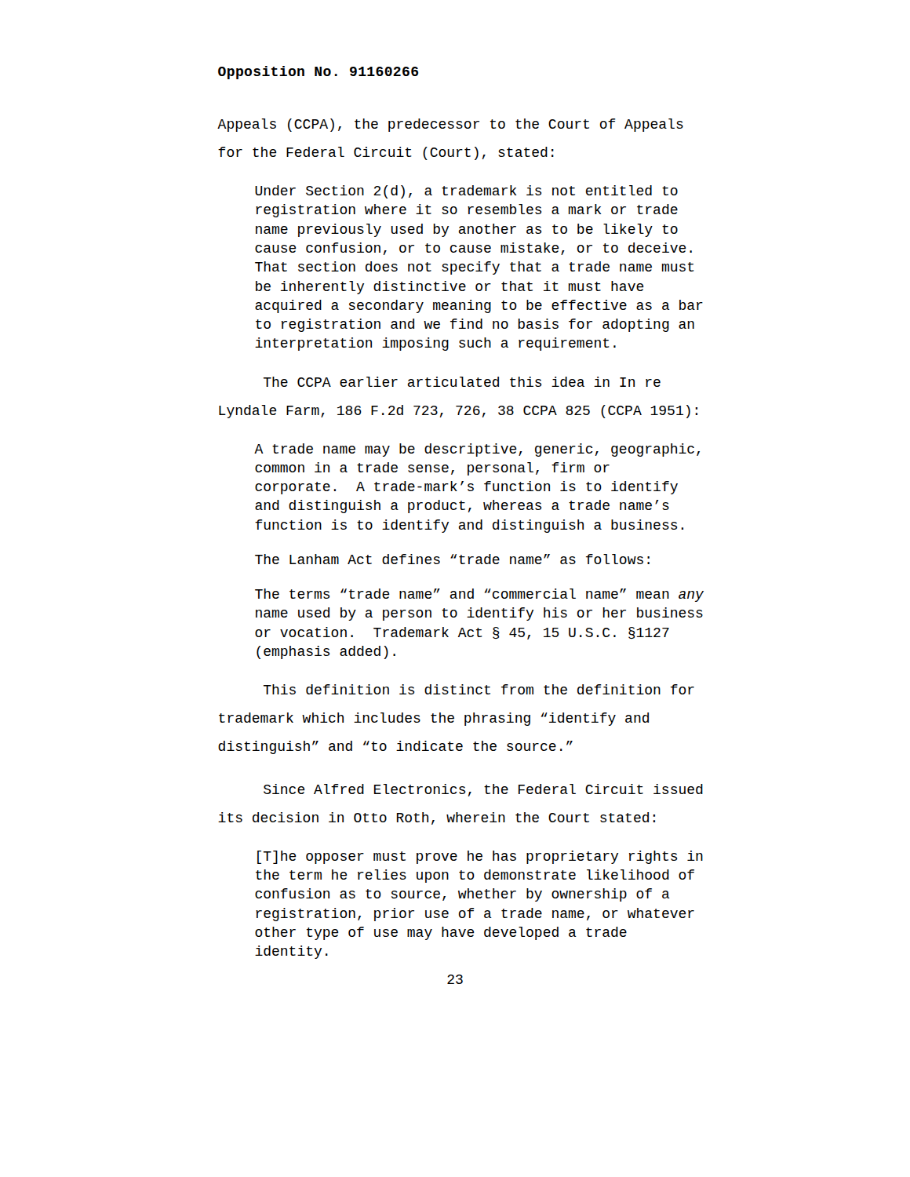Opposition No. 91160266
Appeals (CCPA), the predecessor to the Court of Appeals for the Federal Circuit (Court), stated:
Under Section 2(d), a trademark is not entitled to registration where it so resembles a mark or trade name previously used by another as to be likely to cause confusion, or to cause mistake, or to deceive. That section does not specify that a trade name must be inherently distinctive or that it must have acquired a secondary meaning to be effective as a bar to registration and we find no basis for adopting an interpretation imposing such a requirement.
The CCPA earlier articulated this idea in In re Lyndale Farm, 186 F.2d 723, 726, 38 CCPA 825 (CCPA 1951):
A trade name may be descriptive, generic, geographic, common in a trade sense, personal, firm or corporate. A trade-mark’s function is to identify and distinguish a product, whereas a trade name’s function is to identify and distinguish a business.
The Lanham Act defines “trade name” as follows:
The terms “trade name” and “commercial name” mean any name used by a person to identify his or her business or vocation. Trademark Act § 45, 15 U.S.C. §1127 (emphasis added).
This definition is distinct from the definition for trademark which includes the phrasing “identify and distinguish” and “to indicate the source.”
Since Alfred Electronics, the Federal Circuit issued its decision in Otto Roth, wherein the Court stated:
[T]he opposer must prove he has proprietary rights in the term he relies upon to demonstrate likelihood of confusion as to source, whether by ownership of a registration, prior use of a trade name, or whatever other type of use may have developed a trade identity.
23